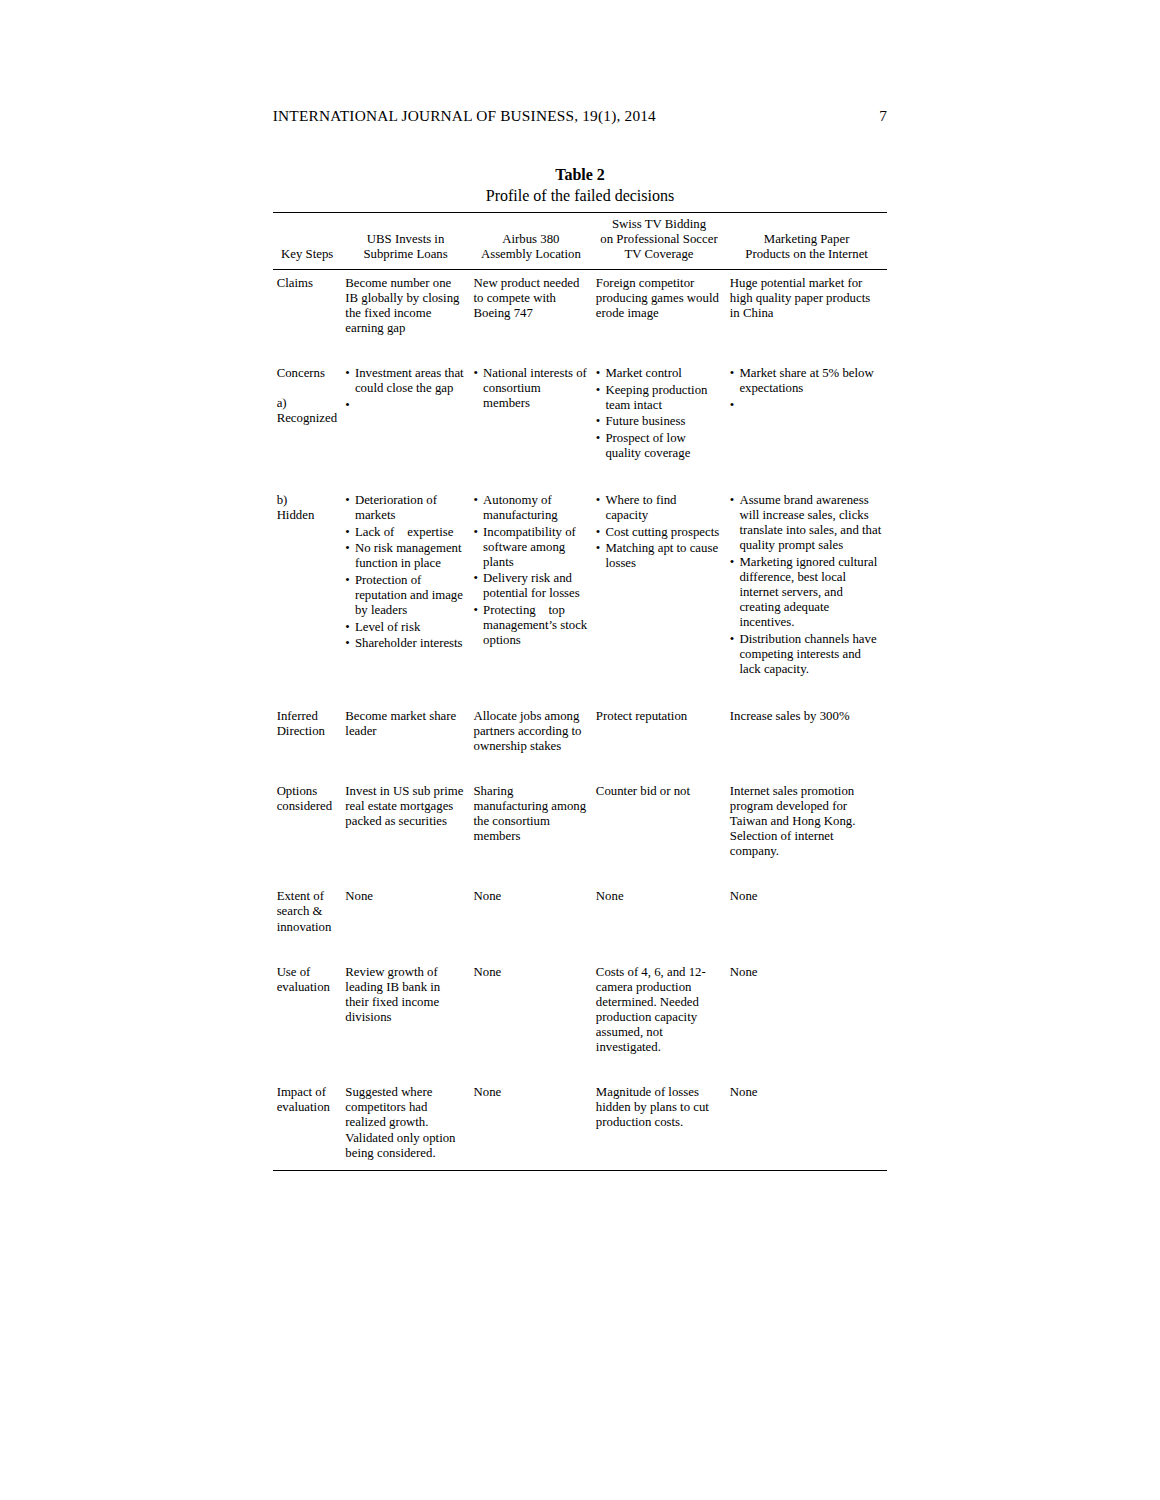INTERNATIONAL JOURNAL OF BUSINESS, 19(1), 2014 7
Table 2 Profile of the failed decisions
| Key Steps | UBS Invests in Subprime Loans | Airbus 380 Assembly Location | Swiss TV Bidding on Professional Soccer TV Coverage | Marketing Paper Products on the Internet |
| --- | --- | --- | --- | --- |
| Claims | Become number one IB globally by closing the fixed income earning gap | New product needed to compete with Boeing 747 | Foreign competitor producing games would erode image | Huge potential market for high quality paper products in China |
| Concerns a) Recognized | Investment areas that could close the gap | National interests of consortium members | Market control Keeping production team intact Future business Prospect of low quality coverage | Market share at 5% below expectations |
| b) Hidden | Deterioration of markets Lack of expertise No risk management function in place Protection of reputation and image by leaders Level of risk Shareholder interests | Autonomy of manufacturing Incompatibility of software among plants Delivery risk and potential for losses Protecting top management’s stock options | Where to find capacity Cost cutting prospects Matching apt to cause losses | Assume brand awareness will increase sales, clicks translate into sales, and that quality prompt sales Marketing ignored cultural difference, best local internet servers, and creating adequate incentives. Distribution channels have competing interests and lack capacity. |
| Inferred Direction | Become market share leader | Allocate jobs among partners according to ownership stakes | Protect reputation | Increase sales by 300% |
| Options considered | Invest in US sub prime real estate mortgages packed as securities | Sharing manufacturing among the consortium members | Counter bid or not | Internet sales promotion program developed for Taiwan and Hong Kong. Selection of internet company. |
| Extent of search & innovation | None | None | None | None |
| Use of evaluation | Review growth of leading IB bank in their fixed income divisions | None | Costs of 4, 6, and 12-camera production determined. Needed production capacity assumed, not investigated. | None |
| Impact of evaluation | Suggested where competitors had realized growth. Validated only option being considered. | None | Magnitude of losses hidden by plans to cut production costs. | None |